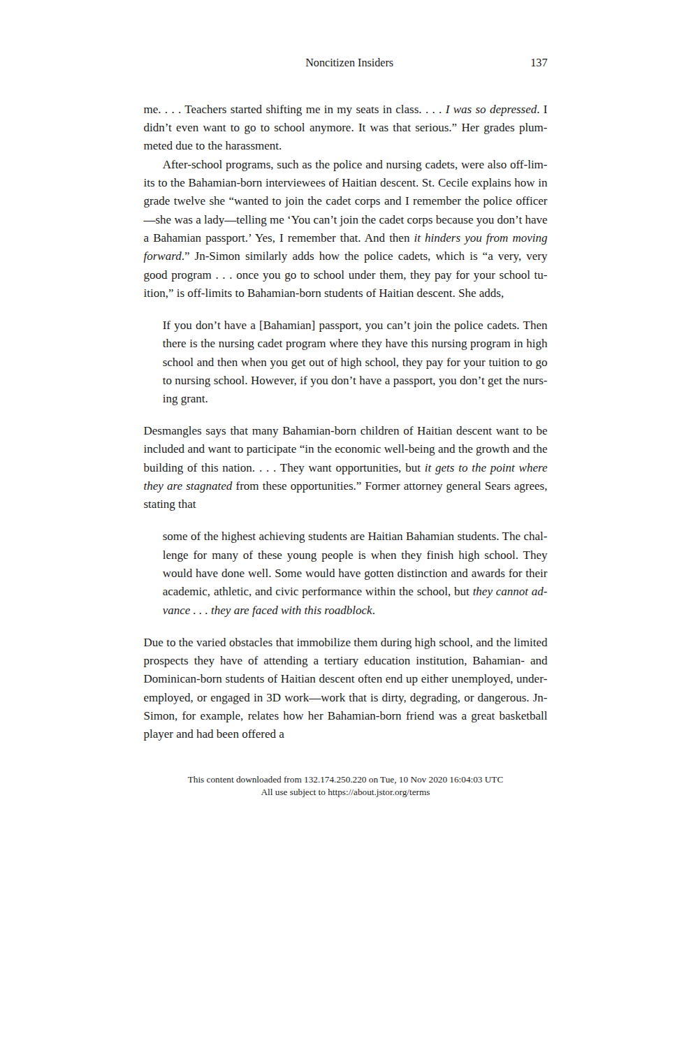Noncitizen Insiders 137
me. . . . Teachers started shifting me in my seats in class. . . . I was so depressed. I didn’t even want to go to school anymore. It was that serious.” Her grades plummeted due to the harassment.
After-school programs, such as the police and nursing cadets, were also off-limits to the Bahamian-born interviewees of Haitian descent. St. Cecile explains how in grade twelve she “wanted to join the cadet corps and I remember the police officer—she was a lady—telling me ‘You can’t join the cadet corps because you don’t have a Bahamian passport.’ Yes, I remember that. And then it hinders you from moving forward.” Jn-Simon similarly adds how the police cadets, which is “a very, very good program . . . once you go to school under them, they pay for your school tuition,” is off-limits to Bahamian-born students of Haitian descent. She adds,
If you don’t have a [Bahamian] passport, you can’t join the police cadets. Then there is the nursing cadet program where they have this nursing program in high school and then when you get out of high school, they pay for your tuition to go to nursing school. However, if you don’t have a passport, you don’t get the nursing grant.
Desmangles says that many Bahamian-born children of Haitian descent want to be included and want to participate “in the economic well-being and the growth and the building of this nation. . . . They want opportunities, but it gets to the point where they are stagnated from these opportunities.” Former attorney general Sears agrees, stating that
some of the highest achieving students are Haitian Bahamian students. The challenge for many of these young people is when they finish high school. They would have done well. Some would have gotten distinction and awards for their academic, athletic, and civic performance within the school, but they cannot advance . . . they are faced with this roadblock.
Due to the varied obstacles that immobilize them during high school, and the limited prospects they have of attending a tertiary education institution, Bahamian- and Dominican-born students of Haitian descent often end up either unemployed, underemployed, or engaged in 3D work—work that is dirty, degrading, or dangerous. Jn-Simon, for example, relates how her Bahamian-born friend was a great basketball player and had been offered a
This content downloaded from 132.174.250.220 on Tue, 10 Nov 2020 16:04:03 UTC
All use subject to https://about.jstor.org/terms